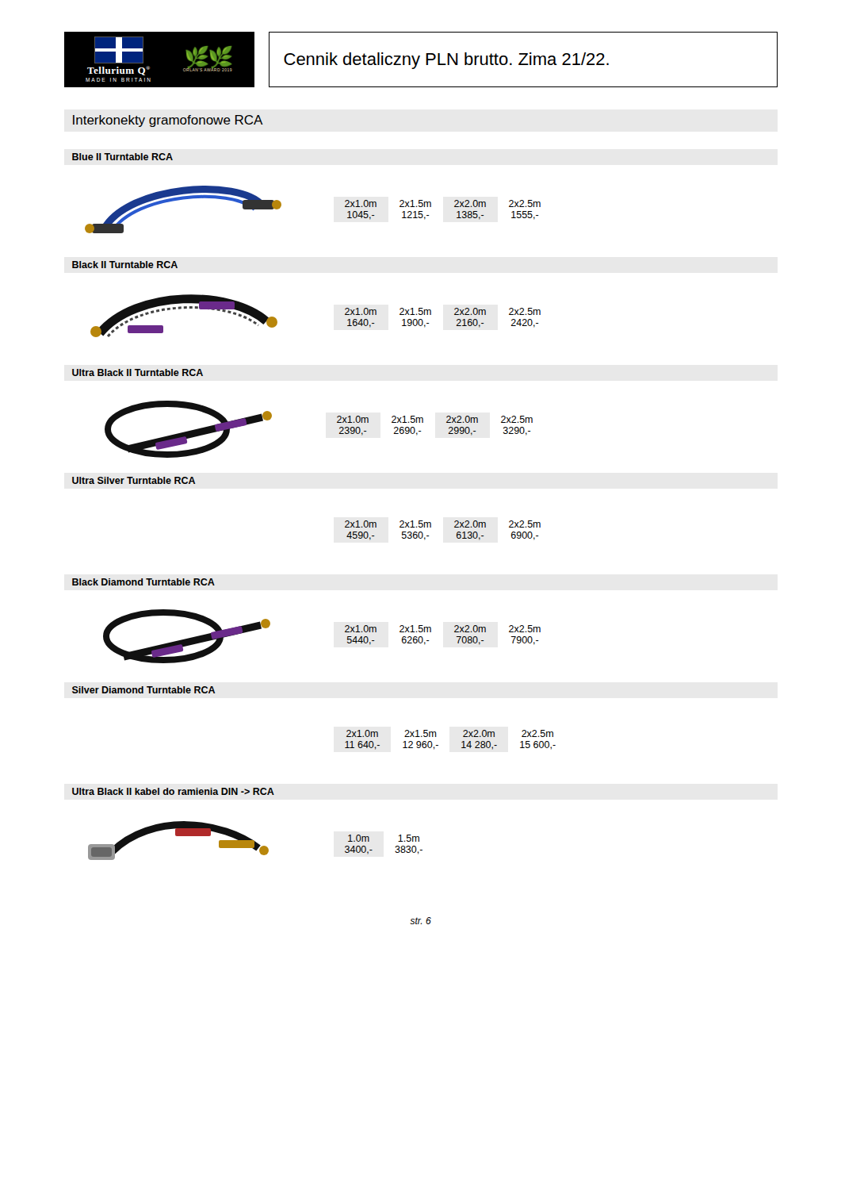Tellurium Q®
MADE IN BRITAIN
🌿🌿
ORLAN'S AWARD 2019
Cennik detaliczny PLN brutto. Zima 21/22.
Interkonekty gramofonowe RCA
Blue II Turntable RCA
| 2x1.0m | 2x1.5m | 2x2.0m | 2x2.5m |
| 1045,- | 1215,- | 1385,- | 1555,- |
Black II Turntable RCA
| 2x1.0m | 2x1.5m | 2x2.0m | 2x2.5m |
| 1640,- | 1900,- | 2160,- | 2420,- |
Ultra Black II Turntable RCA
| 2x1.0m | 2x1.5m | 2x2.0m | 2x2.5m |
| 2390,- | 2690,- | 2990,- | 3290,- |
Ultra Silver Turntable RCA
| 2x1.0m | 2x1.5m | 2x2.0m | 2x2.5m |
| 4590,- | 5360,- | 6130,- | 6900,- |
Black Diamond Turntable RCA
| 2x1.0m | 2x1.5m | 2x2.0m | 2x2.5m |
| 5440,- | 6260,- | 7080,- | 7900,- |
Silver Diamond Turntable RCA
| 2x1.0m | 2x1.5m | 2x2.0m | 2x2.5m |
| 11 640,- | 12 960,- | 14 280,- | 15 600,- |
Ultra Black II kabel do ramienia DIN -> RCA
| 1.0m | 1.5m |
| 3400,- | 3830,- |
str. 6